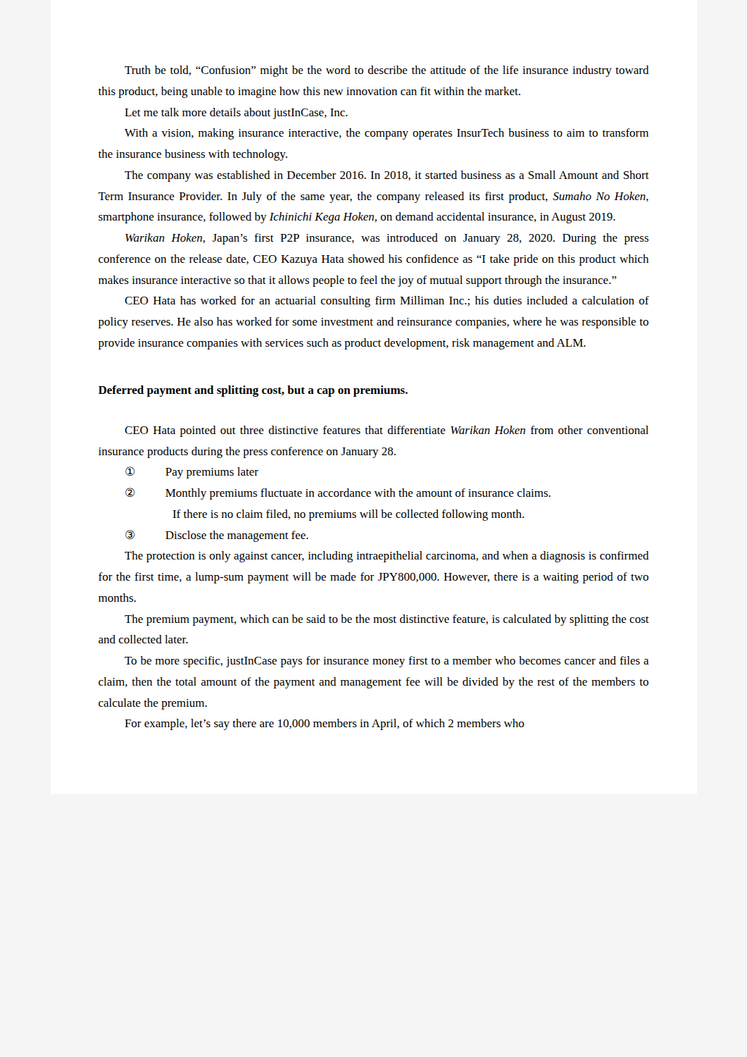Truth be told, “Confusion” might be the word to describe the attitude of the life insurance industry toward this product, being unable to imagine how this new innovation can fit within the market.
Let me talk more details about justInCase, Inc.
With a vision, making insurance interactive, the company operates InsurTech business to aim to transform the insurance business with technology.
The company was established in December 2016. In 2018, it started business as a Small Amount and Short Term Insurance Provider. In July of the same year, the company released its first product, Sumaho No Hoken, smartphone insurance, followed by Ichinichi Kega Hoken, on demand accidental insurance, in August 2019.
Warikan Hoken, Japan’s first P2P insurance, was introduced on January 28, 2020. During the press conference on the release date, CEO Kazuya Hata showed his confidence as “I take pride on this product which makes insurance interactive so that it allows people to feel the joy of mutual support through the insurance.”
CEO Hata has worked for an actuarial consulting firm Milliman Inc.; his duties included a calculation of policy reserves. He also has worked for some investment and reinsurance companies, where he was responsible to provide insurance companies with services such as product development, risk management and ALM.
Deferred payment and splitting cost, but a cap on premiums.
CEO Hata pointed out three distinctive features that differentiate Warikan Hoken from other conventional insurance products during the press conference on January 28.
① Pay premiums later
② Monthly premiums fluctuate in accordance with the amount of insurance claims.If there is no claim filed, no premiums will be collected following month.
③ Disclose the management fee.
The protection is only against cancer, including intraepithelial carcinoma, and when a diagnosis is confirmed for the first time, a lump-sum payment will be made for JPY800,000. However, there is a waiting period of two months.
The premium payment, which can be said to be the most distinctive feature, is calculated by splitting the cost and collected later.
To be more specific, justInCase pays for insurance money first to a member who becomes cancer and files a claim, then the total amount of the payment and management fee will be divided by the rest of the members to calculate the premium.
For example, let’s say there are 10,000 members in April, of which 2 members who